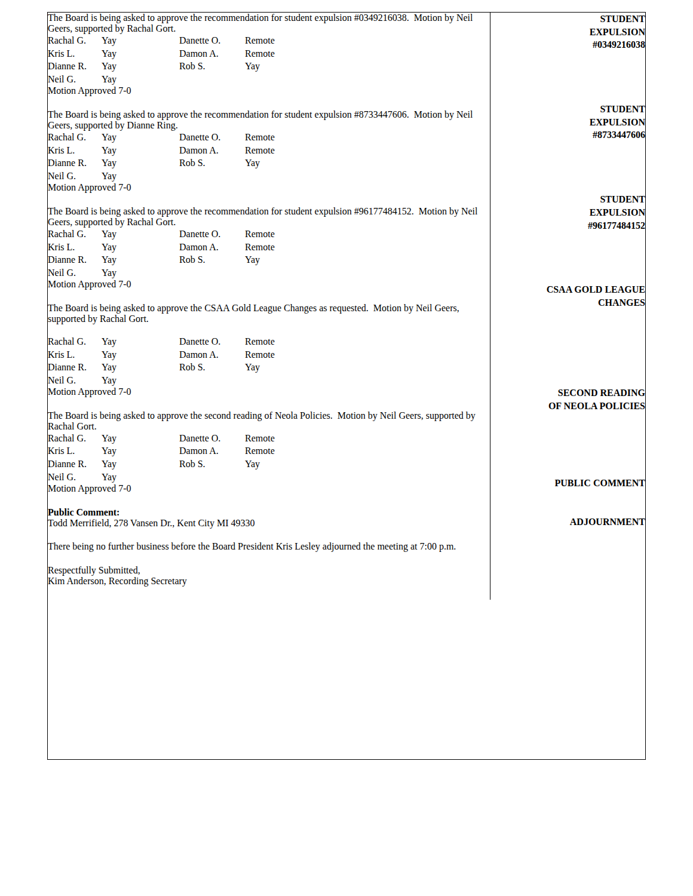| The Board is being asked to approve the recommendation for student expulsion #0349216038. Motion by Neil Geers, supported by Rachal Gort. Rachal G. Yay Danette O. Remote Kris L. Yay Damon A. Remote Dianne R. Yay Rob S. Yay Neil G. Yay Motion Approved 7-0 The Board is being asked to approve the recommendation for student expulsion #8733447606. Motion by Neil Geers, supported by Dianne Ring. Rachal G. Yay Danette O. Remote Kris L. Yay Damon A. Remote Dianne R. Yay Rob S. Yay Neil G. Yay Motion Approved 7-0 The Board is being asked to approve the recommendation for student expulsion #96177484152. Motion by Neil Geers, supported by Rachal Gort. Rachal G. Yay Danette O. Remote Kris L. Yay Damon A. Remote Dianne R. Yay Rob S. Yay Neil G. Yay Motion Approved 7-0 The Board is being asked to approve the CSAA Gold League Changes as requested. Motion by Neil Geers, supported by Rachal Gort. Rachal G. Yay Danette O. Remote Kris L. Yay Damon A. Remote Dianne R. Yay Rob S. Yay Neil G. Yay Motion Approved 7-0 The Board is being asked to approve the second reading of Neola Policies. Motion by Neil Geers, supported by Rachal Gort. Rachal G. Yay Danette O. Remote Kris L. Yay Damon A. Remote Dianne R. Yay Rob S. Yay Neil G. Yay Motion Approved 7-0 Public Comment: Todd Merrifield, 278 Vansen Dr., Kent City MI 49330 There being no further business before the Board President Kris Lesley adjourned the meeting at 7:00 p.m. Respectfully Submitted, Kim Anderson, Recording Secretary | STUDENT EXPULSION #0349216038 STUDENT EXPULSION #8733447606 STUDENT EXPULSION #96177484152 CSAA GOLD LEAGUE CHANGES SECOND READING OF NEOLA POLICIES PUBLIC COMMENT ADJOURNMENT |